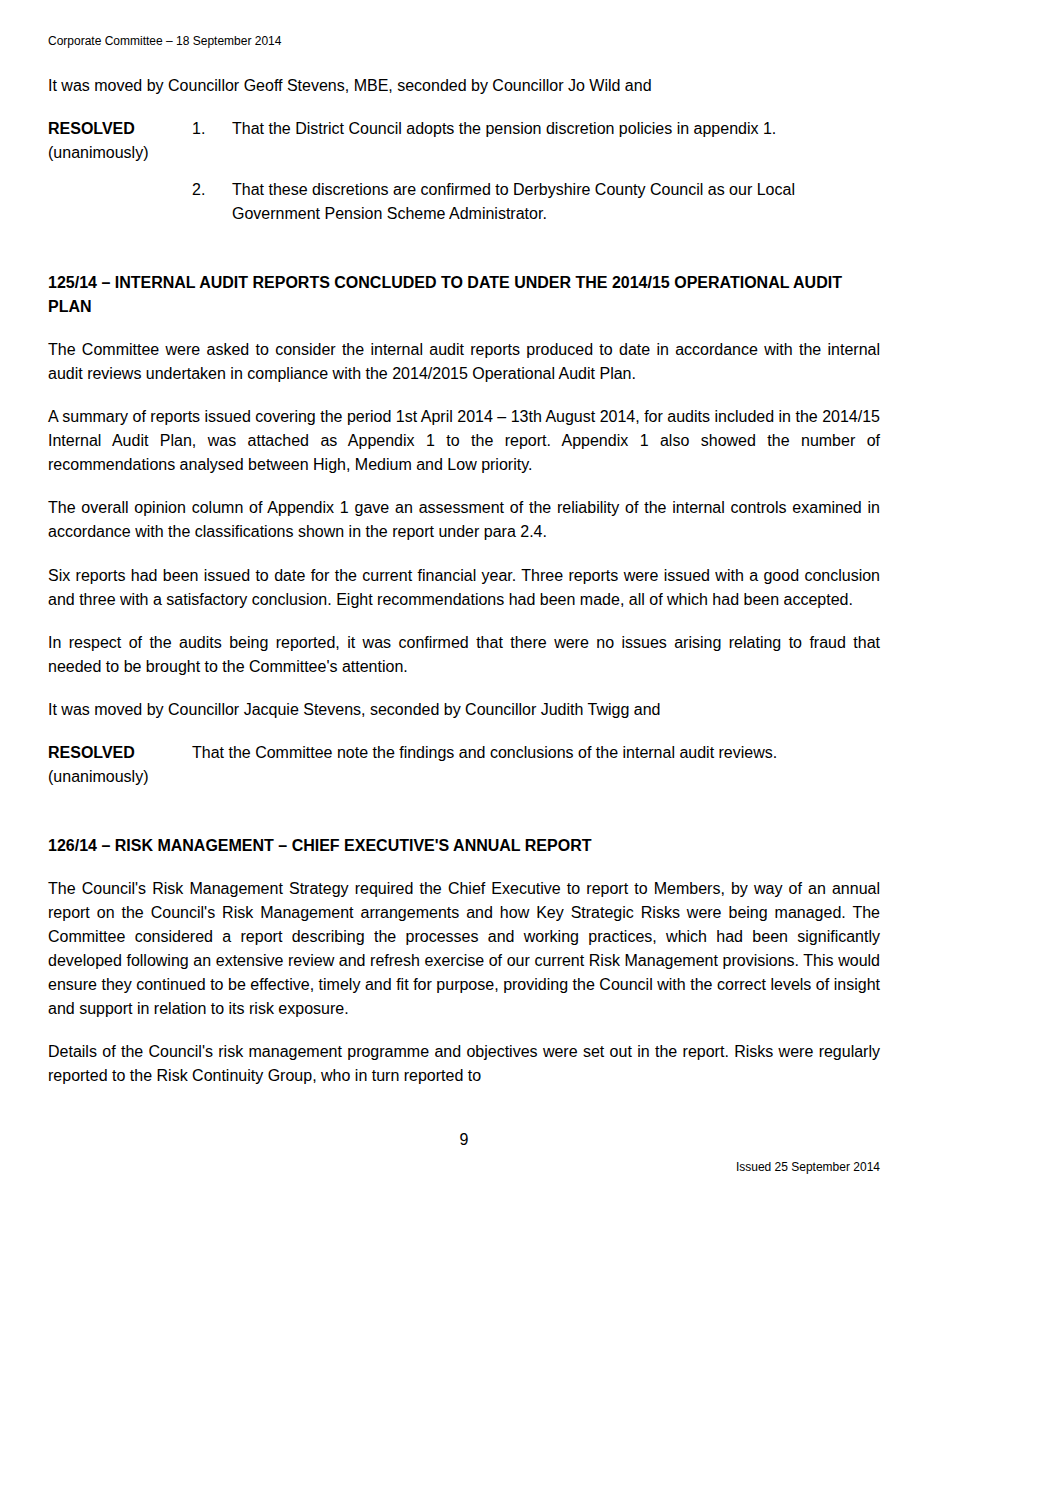Corporate Committee – 18 September 2014
It was moved by Councillor Geoff Stevens, MBE, seconded by Councillor Jo Wild and
| RESOLVED (unanimously) | 1. | That the District Council adopts the pension discretion policies in appendix 1. |
| | 2. | That these discretions are confirmed to Derbyshire County Council as our Local Government Pension Scheme Administrator. |
125/14 – Internal Audit Reports Concluded to Date Under the 2014/15 Operational Audit Plan
The Committee were asked to consider the internal audit reports produced to date in accordance with the internal audit reviews undertaken in compliance with the 2014/2015 Operational Audit Plan.
A summary of reports issued covering the period 1st April 2014 – 13th August 2014, for audits included in the 2014/15 Internal Audit Plan, was attached as Appendix 1 to the report. Appendix 1 also showed the number of recommendations analysed between High, Medium and Low priority.
The overall opinion column of Appendix 1 gave an assessment of the reliability of the internal controls examined in accordance with the classifications shown in the report under para 2.4.
Six reports had been issued to date for the current financial year. Three reports were issued with a good conclusion and three with a satisfactory conclusion. Eight recommendations had been made, all of which had been accepted.
In respect of the audits being reported, it was confirmed that there were no issues arising relating to fraud that needed to be brought to the Committee's attention.
It was moved by Councillor Jacquie Stevens, seconded by Councillor Judith Twigg and
| RESOLVED (unanimously) | That the Committee note the findings and conclusions of the internal audit reviews. |
126/14 – Risk Management – Chief Executive's Annual Report
The Council's Risk Management Strategy required the Chief Executive to report to Members, by way of an annual report on the Council's Risk Management arrangements and how Key Strategic Risks were being managed. The Committee considered a report describing the processes and working practices, which had been significantly developed following an extensive review and refresh exercise of our current Risk Management provisions. This would ensure they continued to be effective, timely and fit for purpose, providing the Council with the correct levels of insight and support in relation to its risk exposure.
Details of the Council's risk management programme and objectives were set out in the report. Risks were regularly reported to the Risk Continuity Group, who in turn reported to
9
Issued 25 September 2014